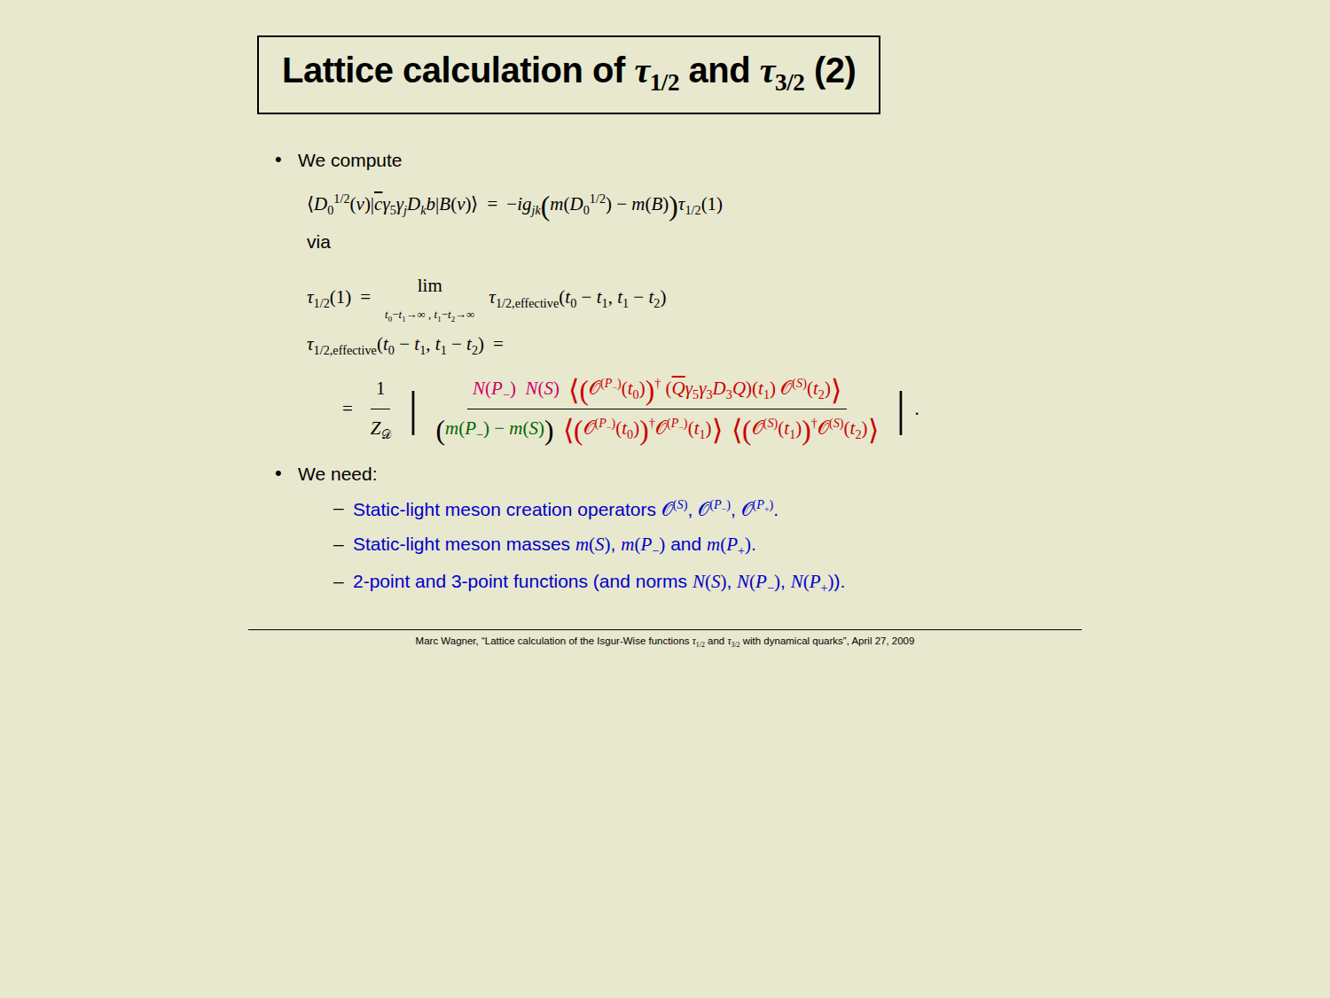Lattice calculation of τ1/2 and τ3/2 (2)
We compute
⟨D01/2(v)|cγ5γj Dk b|B(v)⟩ = −igjk(m(D01/2) − m(B)) τ1/2(1)
via
τ1/2(1) = lim t0−t1→∞ , t1−t2→∞ τ1/2,effective(t0 − t1, t1 − t2)
τ1/2,effective(t0 − t1, t1 − t2) =
= 1 Z𝒟 | N(P−) N(S) ⟨(𝒪(P−)(t0))† (Qγ5γ3D3Q)(t1) 𝒪(S)(t2)⟩ (m(P−) − m(S)) ⟨(𝒪(P−)(t0))†𝒪(P−)(t1)⟩ ⟨(𝒪(S)(t1))†𝒪(S)(t2)⟩ | .
We need:
Static-light meson creation operators 𝒪(S), 𝒪(P−), 𝒪(P+).
Static-light meson masses m(S), m(P−) and m(P+).
2-point and 3-point functions (and norms N(S), N(P−), N(P+)).
Marc Wagner, “Lattice calculation of the Isgur-Wise functions τ1/2 and τ3/2 with dynamical quarks”, April 27, 2009